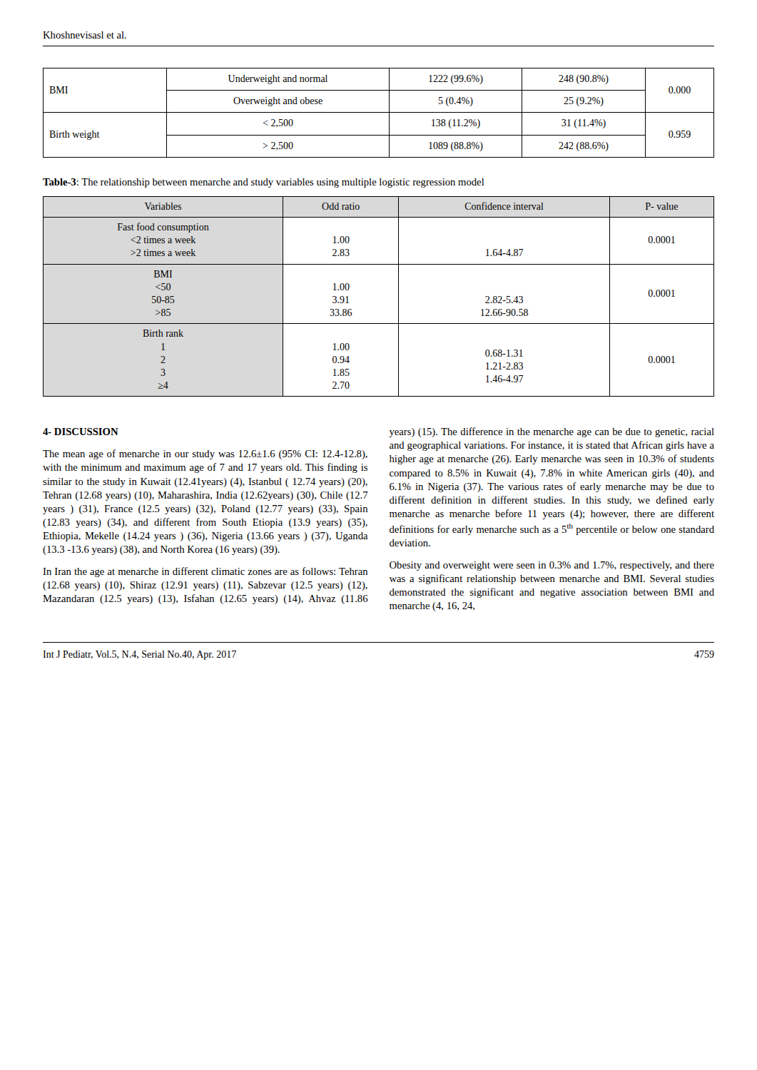Khoshnevisasl et al.
| BMI | Underweight and normal | 1222 (99.6%) | 248 (90.8%) | 0.000 |
| Overweight and obese | 5 (0.4%) | 25 (9.2%) |
| Birth weight | < 2,500 | 138 (11.2%) | 31 (11.4%) | 0.959 |
| > 2,500 | 1089 (88.8%) | 242 (88.6%) |
Table-3: The relationship between menarche and study variables using multiple logistic regression model
| Variables | Odd ratio | Confidence interval | P- value |
| --- | --- | --- | --- |
| Fast food consumption <2 times a week >2 times a week | 1.00 2.83 | 1.64-4.87 | 0.0001 |
| BMI <50 50-85 >85 | 1.00 3.91 33.86 | 2.82-5.43 12.66-90.58 | 0.0001 |
| Birth rank 1 2 3 ≥4 | 1.00 0.94 1.85 2.70 | 0.68-1.31 1.21-2.83 1.46-4.97 | 0.0001 |
4- DISCUSSION
The mean age of menarche in our study was 12.6±1.6 (95% CI: 12.4-12.8), with the minimum and maximum age of 7 and 17 years old. This finding is similar to the study in Kuwait (12.41years) (4), Istanbul ( 12.74 years) (20), Tehran (12.68 years) (10), Maharashira, India (12.62years) (30), Chile (12.7 years ) (31), France (12.5 years) (32), Poland (12.77 years) (33), Spain (12.83 years) (34), and different from South Etiopia (13.9 years) (35), Ethiopia, Mekelle (14.24 years ) (36), Nigeria (13.66 years ) (37), Uganda (13.3 -13.6 years) (38), and North Korea (16 years) (39).
In Iran the age at menarche in different climatic zones are as follows: Tehran (12.68 years) (10), Shiraz (12.91 years) (11), Sabzevar (12.5 years) (12), Mazandaran (12.5 years) (13), Isfahan (12.65 years) (14), Ahvaz (11.86 years) (15). The difference in the menarche age can be due to genetic, racial and geographical variations. For instance, it is stated that African girls have a higher age at menarche (26). Early menarche was seen in 10.3% of students compared to 8.5% in Kuwait (4), 7.8% in white American girls (40), and 6.1% in Nigeria (37). The various rates of early menarche may be due to different definition in different studies. In this study, we defined early menarche as menarche before 11 years (4); however, there are different definitions for early menarche such as a 5th percentile or below one standard deviation.
Obesity and overweight were seen in 0.3% and 1.7%, respectively, and there was a significant relationship between menarche and BMI. Several studies demonstrated the significant and negative association between BMI and menarche (4, 16, 24,
Int J Pediatr, Vol.5, N.4, Serial No.40, Apr. 2017 4759